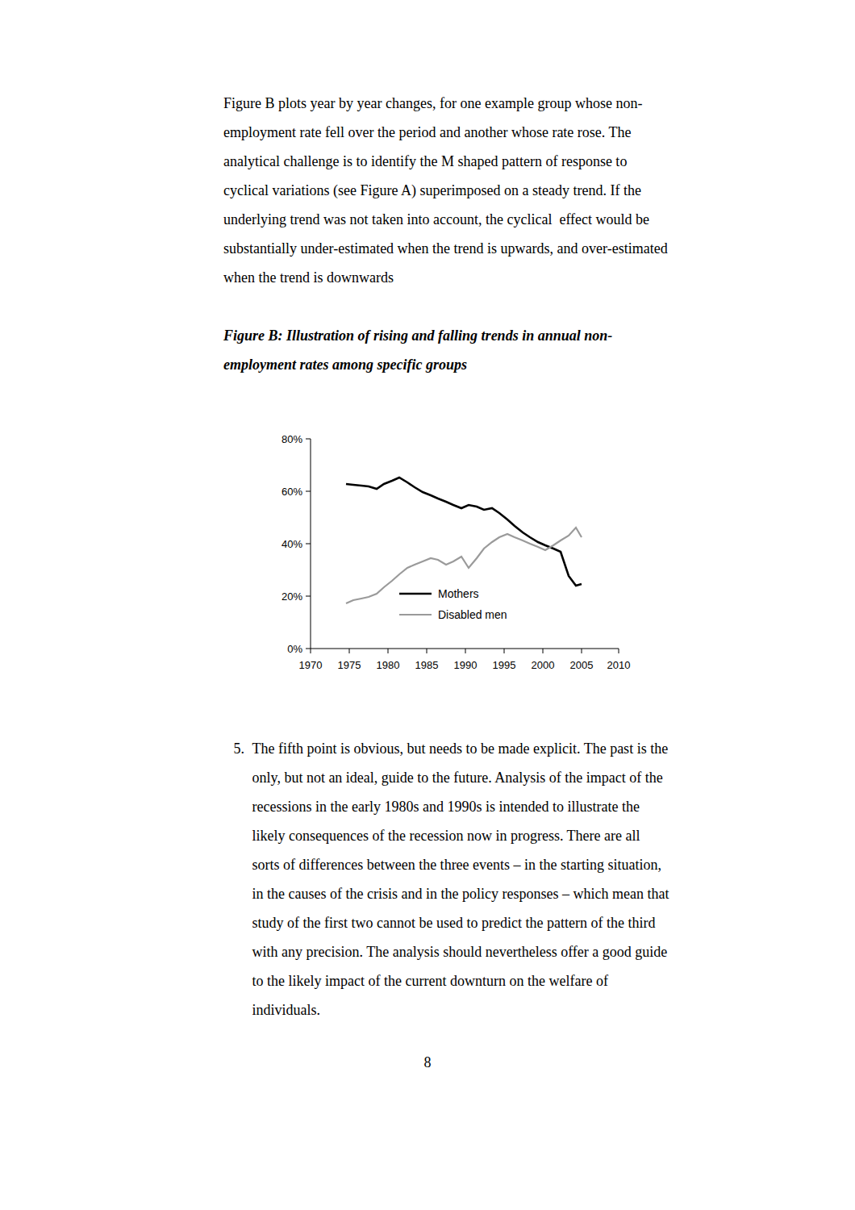Figure B plots year by year changes, for one example group whose non-employment rate fell over the period and another whose rate rose. The analytical challenge is to identify the M shaped pattern of response to cyclical variations (see Figure A) superimposed on a steady trend. If the underlying trend was not taken into account, the cyclical effect would be substantially under-estimated when the trend is upwards, and over-estimated when the trend is downwards
Figure B: Illustration of rising and falling trends in annual non-employment rates among specific groups
80% 60% 40% 20% 0% 1970 1975 1980 1985 1990 1995 2000 2005 2010 Mothers Disabled men
5. The fifth point is obvious, but needs to be made explicit. The past is the only, but not an ideal, guide to the future. Analysis of the impact of the recessions in the early 1980s and 1990s is intended to illustrate the likely consequences of the recession now in progress. There are all sorts of differences between the three events – in the starting situation, in the causes of the crisis and in the policy responses – which mean that study of the first two cannot be used to predict the pattern of the third with any precision. The analysis should nevertheless offer a good guide to the likely impact of the current downturn on the welfare of individuals.
8